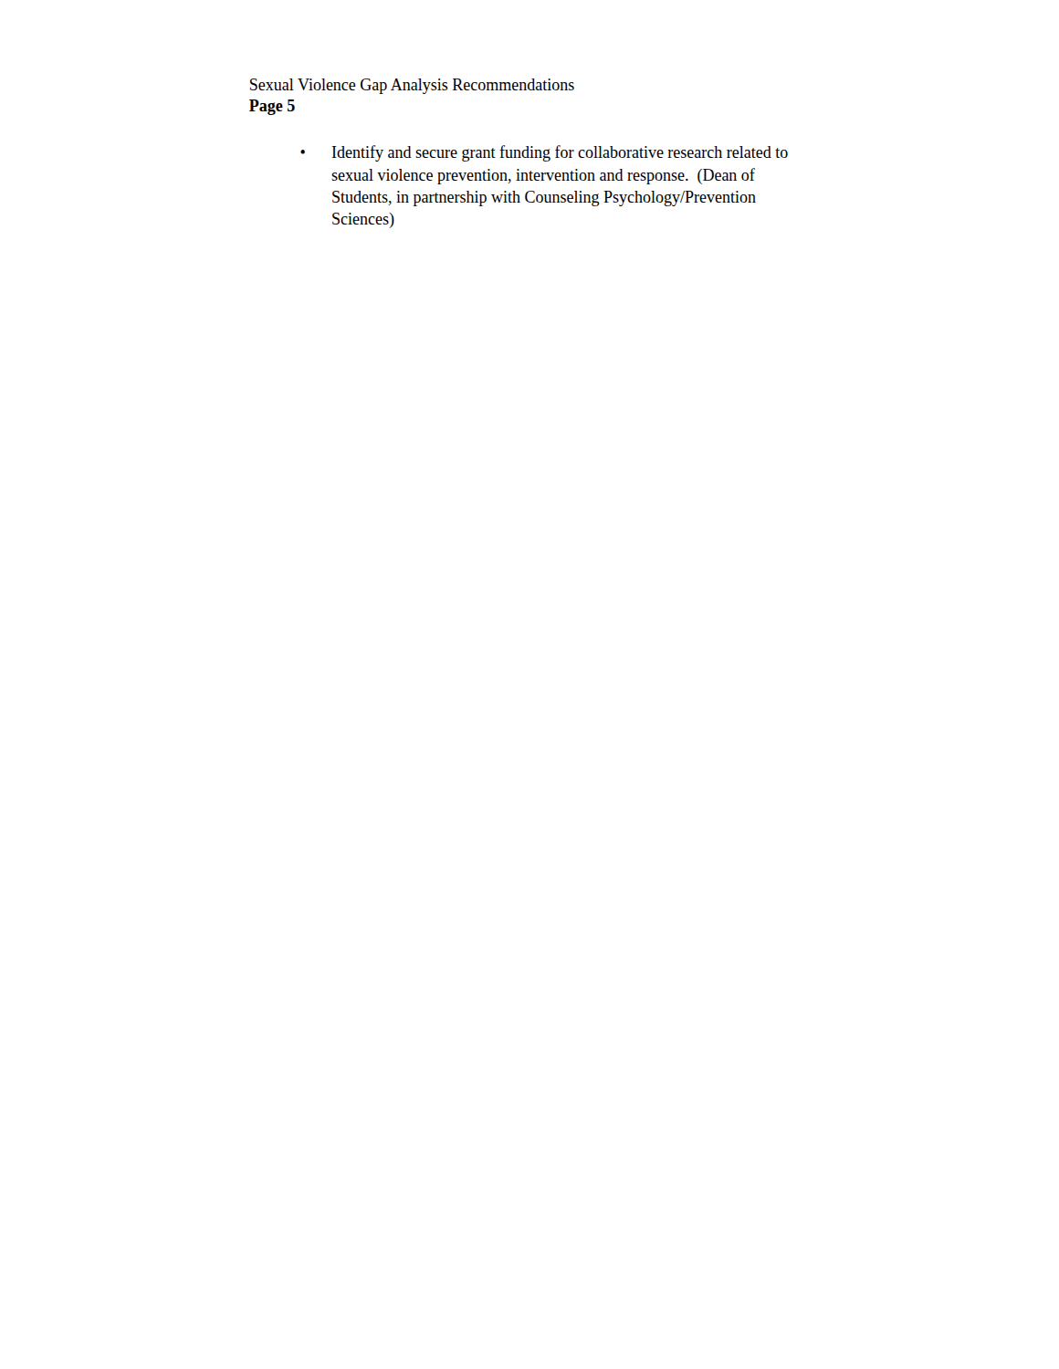Sexual Violence Gap Analysis Recommendations
Page 5
Identify and secure grant funding for collaborative research related to sexual violence prevention, intervention and response. (Dean of Students, in partnership with Counseling Psychology/Prevention Sciences)